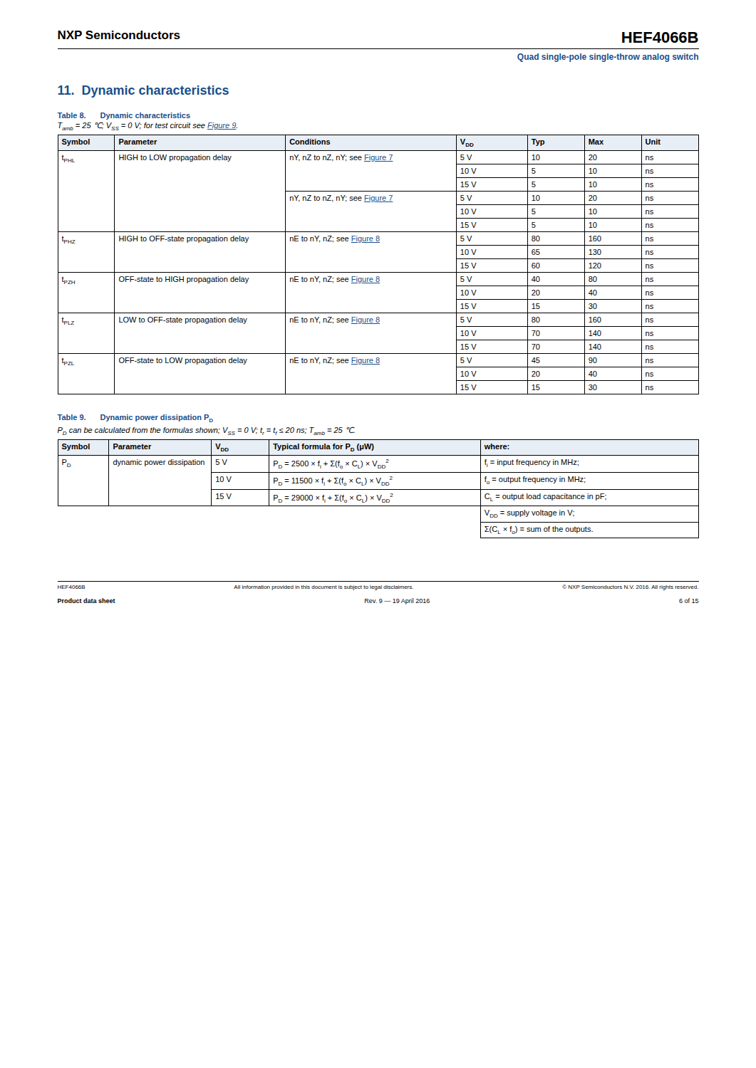NXP Semiconductors
HEF4066B
Quad single-pole single-throw analog switch
11. Dynamic characteristics
Table 8. Dynamic characteristics
Tamb = 25 ℃; VSS = 0 V; for test circuit see Figure 9.
| Symbol | Parameter | Conditions | V DD | Typ | Max | Unit |
| --- | --- | --- | --- | --- | --- | --- |
| t PHL | HIGH to LOW propagation delay | nY, nZ to nZ, nY; see Figure 7 | 5 V | 10 | 20 | ns |
| 10 V | 5 | 10 | ns |
| 15 V | 5 | 10 | ns |
| nY, nZ to nZ, nY; see Figure 7 | 5 V | 10 | 20 | ns |
| 10 V | 5 | 10 | ns |
| 15 V | 5 | 10 | ns |
| t PHZ | HIGH to OFF-state propagation delay | nE to nY, nZ; see Figure 8 | 5 V | 80 | 160 | ns |
| 10 V | 65 | 130 | ns |
| 15 V | 60 | 120 | ns |
| t PZH | OFF-state to HIGH propagation delay | nE to nY, nZ; see Figure 8 | 5 V | 40 | 80 | ns |
| 10 V | 20 | 40 | ns |
| 15 V | 15 | 30 | ns |
| t PLZ | LOW to OFF-state propagation delay | nE to nY, nZ; see Figure 8 | 5 V | 80 | 160 | ns |
| 10 V | 70 | 140 | ns |
| 15 V | 70 | 140 | ns |
| t PZL | OFF-state to LOW propagation delay | nE to nY, nZ; see Figure 8 | 5 V | 45 | 90 | ns |
| 10 V | 20 | 40 | ns |
| 15 V | 15 | 30 | ns |
Table 9. Dynamic power dissipation PD
PD can be calculated from the formulas shown; VSS = 0 V; tr = tf ≤ 20 ns; Tamb = 25 ℃.
| Symbol | Parameter | V DD | Typical formula for P D (μW) | where: |
| --- | --- | --- | --- | --- |
| P D | dynamic power dissipation | 5 V | P D = 2500 × f i + Σ(f o × C L ) × V DD 2 | f i = input frequency in MHz; |
| 10 V | P D = 11500 × f i + Σ(f o × C L ) × V DD 2 | f o = output frequency in MHz; |
| 15 V | P D = 29000 × f i + Σ(f o × C L ) × V DD 2 | C L = output load capacitance in pF; |
| | V DD = supply voltage in V; |
| | Σ(C L × f o ) = sum of the outputs. |
HEF4066B
All information provided in this document is subject to legal disclaimers.
© NXP Semiconductors N.V. 2016. All rights reserved.
Product data sheet
Rev. 9 — 19 April 2016
6 of 15